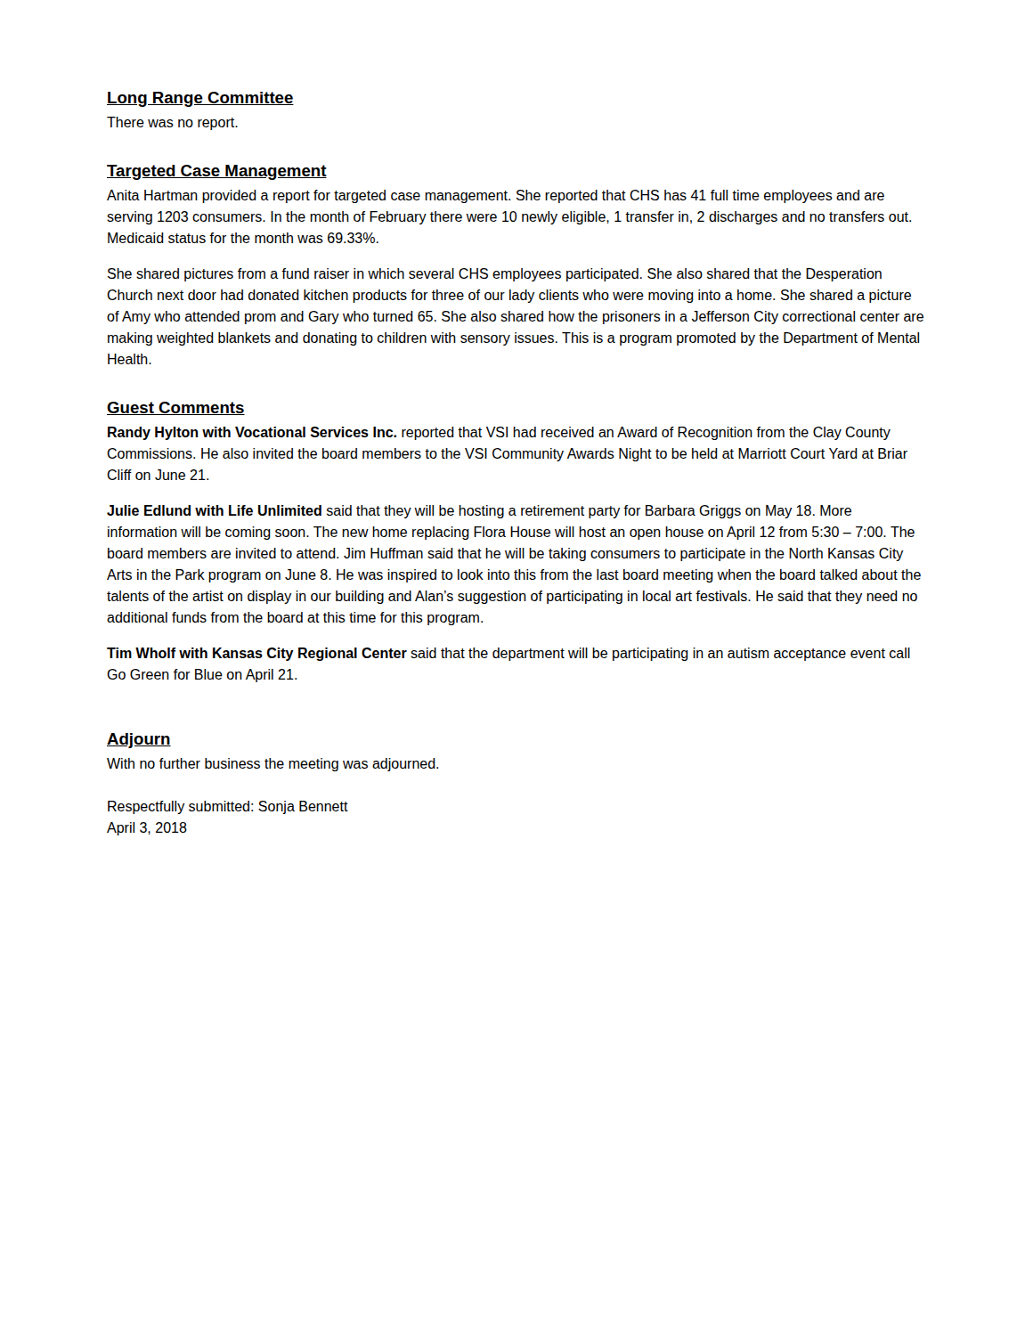Long Range Committee
There was no report.
Targeted Case Management
Anita Hartman provided a report for targeted case management. She reported that CHS has 41 full time employees and are serving 1203 consumers. In the month of February there were 10 newly eligible, 1 transfer in, 2 discharges and no transfers out. Medicaid status for the month was 69.33%.
She shared pictures from a fund raiser in which several CHS employees participated. She also shared that the Desperation Church next door had donated kitchen products for three of our lady clients who were moving into a home. She shared a picture of Amy who attended prom and Gary who turned 65. She also shared how the prisoners in a Jefferson City correctional center are making weighted blankets and donating to children with sensory issues. This is a program promoted by the Department of Mental Health.
Guest Comments
Randy Hylton with Vocational Services Inc. reported that VSI had received an Award of Recognition from the Clay County Commissions. He also invited the board members to the VSI Community Awards Night to be held at Marriott Court Yard at Briar Cliff on June 21.
Julie Edlund with Life Unlimited said that they will be hosting a retirement party for Barbara Griggs on May 18. More information will be coming soon. The new home replacing Flora House will host an open house on April 12 from 5:30 – 7:00. The board members are invited to attend. Jim Huffman said that he will be taking consumers to participate in the North Kansas City Arts in the Park program on June 8. He was inspired to look into this from the last board meeting when the board talked about the talents of the artist on display in our building and Alan’s suggestion of participating in local art festivals. He said that they need no additional funds from the board at this time for this program.
Tim Wholf with Kansas City Regional Center said that the department will be participating in an autism acceptance event call Go Green for Blue on April 21.
Adjourn
With no further business the meeting was adjourned.
Respectfully submitted: Sonja Bennett
April 3, 2018